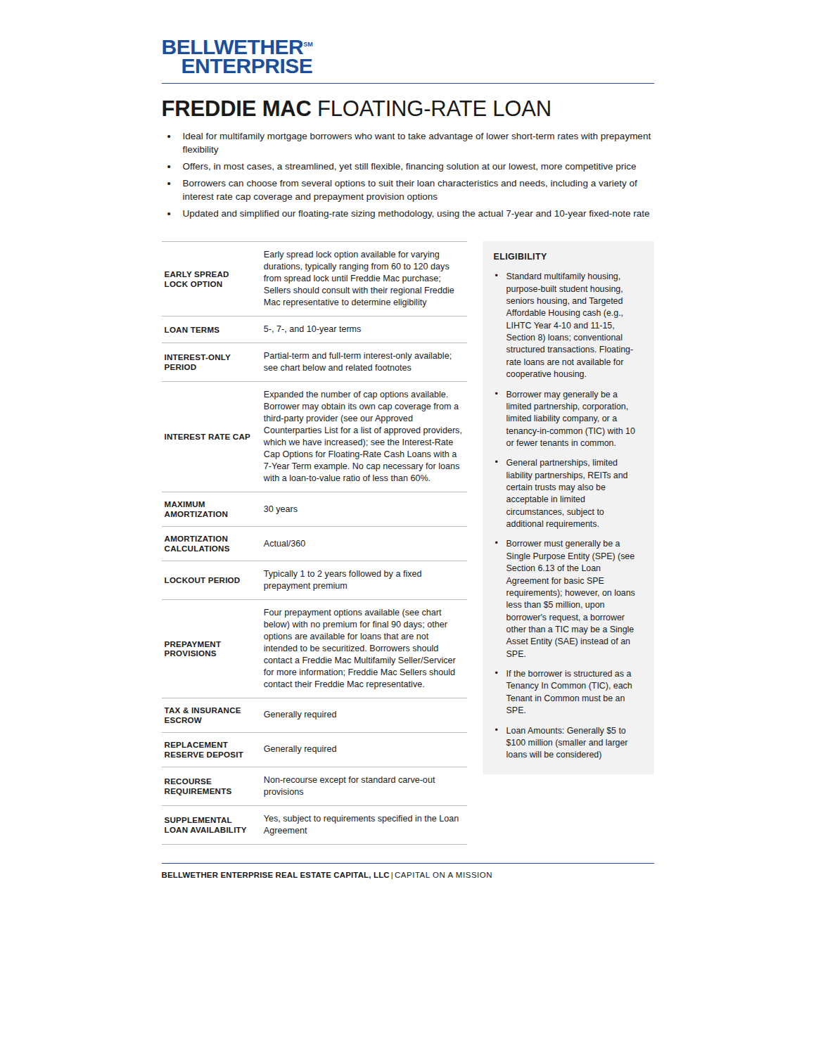BELLWETHERSM ENTERPRISE
FREDDIE MAC FLOATING-RATE LOAN
Ideal for multifamily mortgage borrowers who want to take advantage of lower short-term rates with prepayment flexibility
Offers, in most cases, a streamlined, yet still flexible, financing solution at our lowest, more competitive price
Borrowers can choose from several options to suit their loan characteristics and needs, including a variety of interest rate cap coverage and prepayment provision options
Updated and simplified our floating-rate sizing methodology, using the actual 7-year and 10-year fixed-note rate
| Early Spread Lock Option | Early spread lock option available for varying durations, typically ranging from 60 to 120 days from spread lock until Freddie Mac purchase; Sellers should consult with their regional Freddie Mac representative to determine eligibility |
| Loan Terms | 5-, 7-, and 10-year terms |
| Interest-Only Period | Partial-term and full-term interest-only available; see chart below and related footnotes |
| Interest Rate Cap | Expanded the number of cap options available. Borrower may obtain its own cap coverage from a third-party provider (see our Approved Counterparties List for a list of approved providers, which we have increased); see the Interest-Rate Cap Options for Floating-Rate Cash Loans with a 7-Year Term example. No cap necessary for loans with a loan-to-value ratio of less than 60%. |
| Maximum Amortization | 30 years |
| Amortization Calculations | Actual/360 |
| Lockout Period | Typically 1 to 2 years followed by a fixed prepayment premium |
| Prepayment Provisions | Four prepayment options available (see chart below) with no premium for final 90 days; other options are available for loans that are not intended to be securitized. Borrowers should contact a Freddie Mac Multifamily Seller/Servicer for more information; Freddie Mac Sellers should contact their Freddie Mac representative. |
| Tax & Insurance Escrow | Generally required |
| Replacement Reserve Deposit | Generally required |
| Recourse Requirements | Non-recourse except for standard carve-out provisions |
| Supplemental Loan Availability | Yes, subject to requirements specified in the Loan Agreement |
Eligibility
Standard multifamily housing, purpose-built student housing, seniors housing, and Targeted Affordable Housing cash (e.g., LIHTC Year 4-10 and 11-15, Section 8) loans; conventional structured transactions. Floating-rate loans are not available for cooperative housing.
Borrower may generally be a limited partnership, corporation, limited liability company, or a tenancy-in-common (TIC) with 10 or fewer tenants in common.
General partnerships, limited liability partnerships, REITs and certain trusts may also be acceptable in limited circumstances, subject to additional requirements.
Borrower must generally be a Single Purpose Entity (SPE) (see Section 6.13 of the Loan Agreement for basic SPE requirements); however, on loans less than $5 million, upon borrower's request, a borrower other than a TIC may be a Single Asset Entity (SAE) instead of an SPE.
If the borrower is structured as a Tenancy In Common (TIC), each Tenant in Common must be an SPE.
Loan Amounts: Generally $5 to $100 million (smaller and larger loans will be considered)
BELLWETHER ENTERPRISE REAL ESTATE CAPITAL, LLC|CAPITAL ON A MISSION